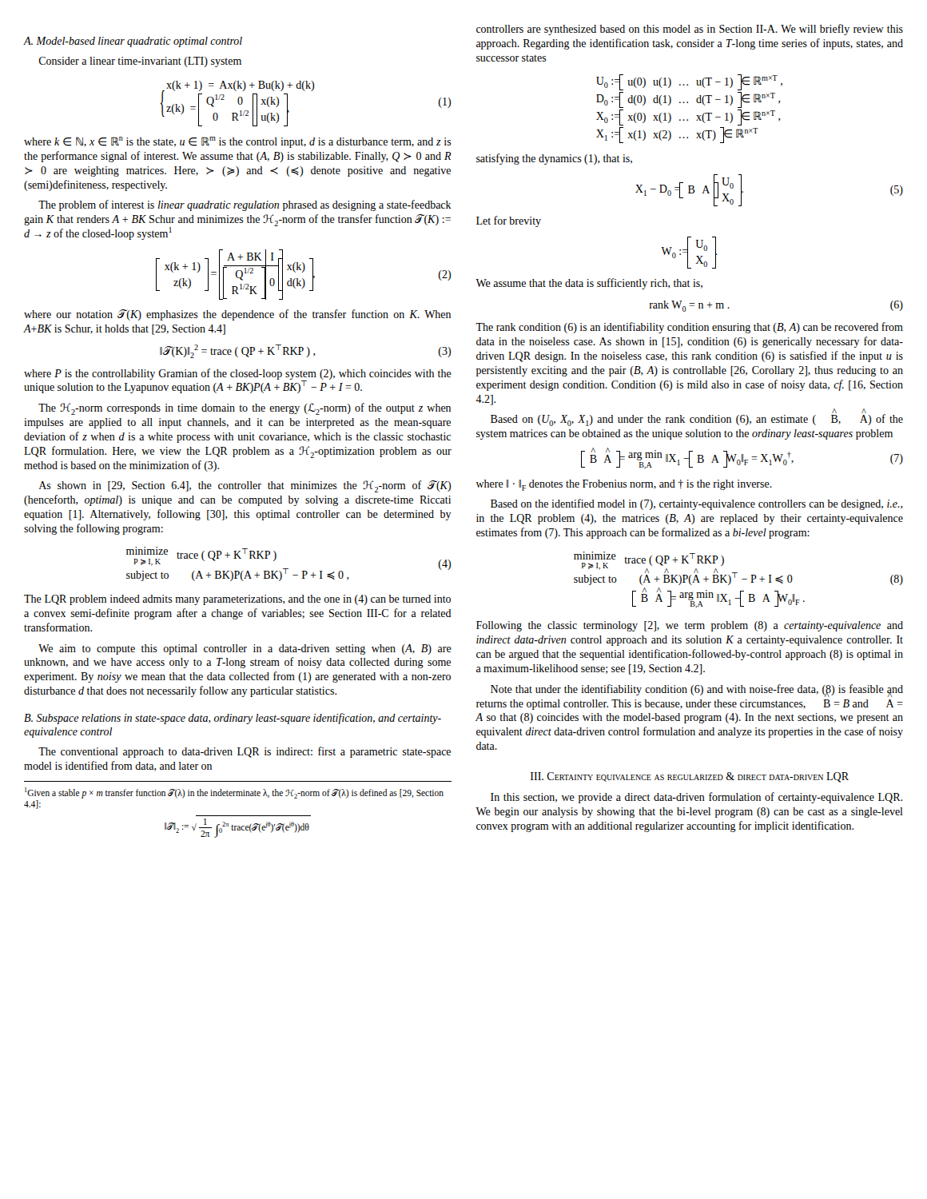A. Model-based linear quadratic optimal control
Consider a linear time-invariant (LTI) system
x(k + 1) = Ax(k) + Bu(k) + d(k)
z(k) =
| Q 1/2 | 0 |
| 0 | R 1/2 |
| x(k) |
| u(k) |
,
(1)
where k ∈ ℕ, x ∈ ℝn is the state, u ∈ ℝm is the control input, d is a disturbance term, and z is the performance signal of interest. We assume that (A, B) is stabilizable. Finally, Q ≻ 0 and R ≻ 0 are weighting matrices. Here, ≻ (≽) and ≺ (≼) denote positive and negative (semi)definiteness, respectively.
The problem of interest is linear quadratic regulation phrased as designing a state-feedback gain K that renders A + BK Schur and minimizes the ℋ2-norm of the transfer function 𝒯(K) := d → z of the closed-loop system1
| x(k + 1) |
| z(k) |
=
| A + BK | I |
| / Q 1/2 / / R 1/2 K / | 0 |
| x(k) |
| d(k) |
, (2)
where our notation 𝒯(K) emphasizes the dependence of the transfer function on K. When A+BK is Schur, it holds that [29, Section 4.4]
‖𝒯(K)‖22 = trace ( QP + K⊤RKP ) , (3)
where P is the controllability Gramian of the closed-loop system (2), which coincides with the unique solution to the Lyapunov equation (A + BK)P(A + BK)⊤ − P + I = 0.
The ℋ2-norm corresponds in time domain to the energy (ℒ2-norm) of the output z when impulses are applied to all input channels, and it can be interpreted as the mean-square deviation of z when d is a white process with unit covariance, which is the classic stochastic LQR formulation. Here, we view the LQR problem as a ℋ2-optimization problem as our method is based on the minimization of (3).
As shown in [29, Section 6.4], the controller that minimizes the ℋ2-norm of 𝒯(K) (henceforth, optimal) is unique and can be computed by solving a discrete-time Riccati equation [1]. Alternatively, following [30], this optimal controller can be determined by solving the following program:
minimize P ≽ I, K trace ( QP + K⊤RKP ) subject to (A + BK)P(A + BK)⊤ − P + I ≼ 0 , (4)
The LQR problem indeed admits many parameterizations, and the one in (4) can be turned into a convex semi-definite program after a change of variables; see Section III-C for a related transformation.
We aim to compute this optimal controller in a data-driven setting when (A, B) are unknown, and we have access only to a T-long stream of noisy data collected during some experiment. By noisy we mean that the data collected from (1) are generated with a non-zero disturbance d that does not necessarily follow any particular statistics.
B. Subspace relations in state-space data, ordinary least-square identification, and certainty-equivalence control
The conventional approach to data-driven LQR is indirect: first a parametric state-space model is identified from data, and later on
1Given a stable p × m transfer function 𝒯(λ) in the indeterminate λ, the ℋ2-norm of 𝒯(λ) is defined as [29, Section 4.4]:
‖𝒯‖2 := √ 12π ∫02π trace(𝒯(ejθ)′𝒯(ejθ))dθ
controllers are synthesized based on this model as in Section II-A. We will briefly review this approach. Regarding the identification task, consider a T-long time series of inputs, states, and successor states
U0 :=
| u(0) | u(1) | … | u(T − 1) |
∈ ℝm×T ,
D0 :=
| d(0) | d(1) | … | d(T − 1) |
∈ ℝn×T ,
X0 :=
| x(0) | x(1) | … | x(T − 1) |
∈ ℝn×T ,
X1 :=
| x(1) | x(2) | … | x(T) |
∈ ℝn×T
satisfying the dynamics (1), that is,
X1 − D0 =
| B | A |
| U 0 |
| X 0 |
. (5)
Let for brevity
W0 :=
| U 0 |
| X 0 |
.
We assume that the data is sufficiently rich, that is,
rank W0 = n + m . (6)
The rank condition (6) is an identifiability condition ensuring that (B, A) can be recovered from data in the noiseless case. As shown in [15], condition (6) is generically necessary for data-driven LQR design. In the noiseless case, this rank condition (6) is satisfied if the input u is persistently exciting and the pair (B, A) is controllable [26, Corollary 2], thus reducing to an experiment design condition. Condition (6) is mild also in case of noisy data, cf. [16, Section 4.2].
Based on (U0, X0, X1) and under the rank condition (6), an estimate (B, A) of the system matrices can be obtained as the unique solution to the ordinary least-squares problem
| B | A |
= arg min B,A ‖X1 −
| B | A |
W0‖F = X1W0†, (7)
where ‖ · ‖F denotes the Frobenius norm, and † is the right inverse.
Based on the identified model in (7), certainty-equivalence controllers can be designed, i.e., in the LQR problem (4), the matrices (B, A) are replaced by their certainty-equivalence estimates from (7). This approach can be formalized as a bi-level program:
minimize P ≽ I, K trace ( QP + K⊤RKP ) subject to (A + BK)P(A + BK)⊤ − P + I ≼ 0
| B | A |
= arg min B,A ‖X1 −
| B | A |
W0‖F . (8)
Following the classic terminology [2], we term problem (8) a certainty-equivalence and indirect data-driven control approach and its solution K a certainty-equivalence controller. It can be argued that the sequential identification-followed-by-control approach (8) is optimal in a maximum-likelihood sense; see [19, Section 4.2].
Note that under the identifiability condition (6) and with noise-free data, (8) is feasible and returns the optimal controller. This is because, under these circumstances, B = B and A = A so that (8) coincides with the model-based program (4). In the next sections, we present an equivalent direct data-driven control formulation and analyze its properties in the case of noisy data.
III. Certainty equivalence as regularized & direct data-driven LQR
In this section, we provide a direct data-driven formulation of certainty-equivalence LQR. We begin our analysis by showing that the bi-level program (8) can be cast as a single-level convex program with an additional regularizer accounting for implicit identification.